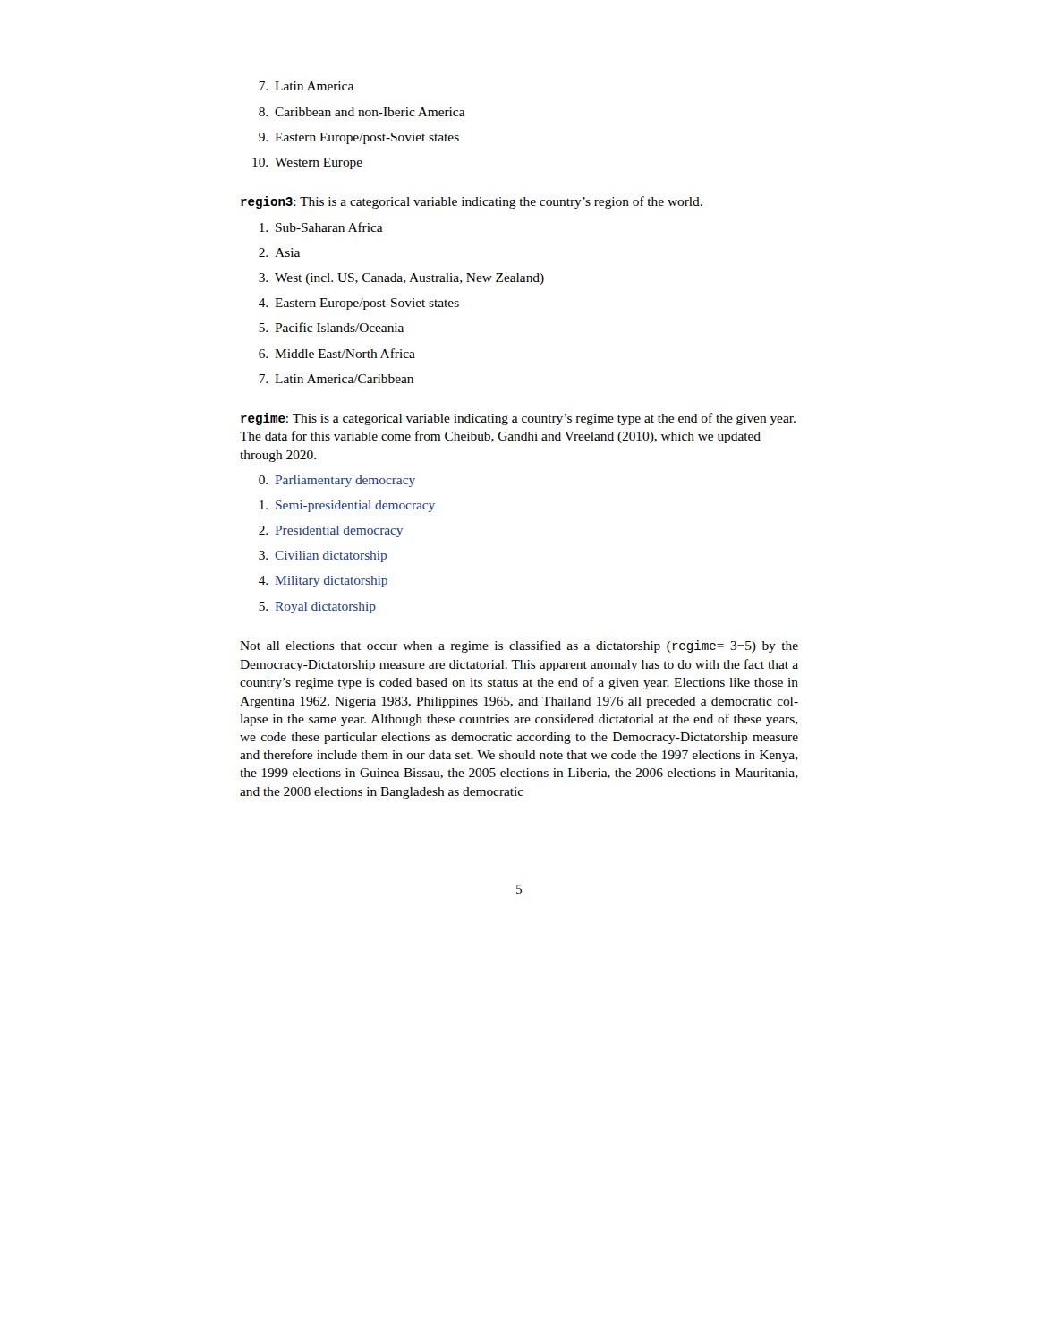7. Latin America
8. Caribbean and non-Iberic America
9. Eastern Europe/post-Soviet states
10. Western Europe
region3: This is a categorical variable indicating the country’s region of the world.
1. Sub-Saharan Africa
2. Asia
3. West (incl. US, Canada, Australia, New Zealand)
4. Eastern Europe/post-Soviet states
5. Pacific Islands/Oceania
6. Middle East/North Africa
7. Latin America/Caribbean
regime: This is a categorical variable indicating a country’s regime type at the end of the given year. The data for this variable come from Cheibub, Gandhi and Vreeland (2010), which we updated through 2020.
0. Parliamentary democracy
1. Semi-presidential democracy
2. Presidential democracy
3. Civilian dictatorship
4. Military dictatorship
5. Royal dictatorship
Not all elections that occur when a regime is classified as a dictatorship (regime= 3−5) by the Democracy-Dictatorship measure are dictatorial. This apparent anomaly has to do with the fact that a country’s regime type is coded based on its status at the end of a given year. Elections like those in Argentina 1962, Nigeria 1983, Philippines 1965, and Thailand 1976 all preceded a democratic collapse in the same year. Although these countries are considered dictatorial at the end of these years, we code these particular elections as democratic according to the Democracy-Dictatorship measure and therefore include them in our data set. We should note that we code the 1997 elections in Kenya, the 1999 elections in Guinea Bissau, the 2005 elections in Liberia, the 2006 elections in Mauritania, and the 2008 elections in Bangladesh as democratic
5